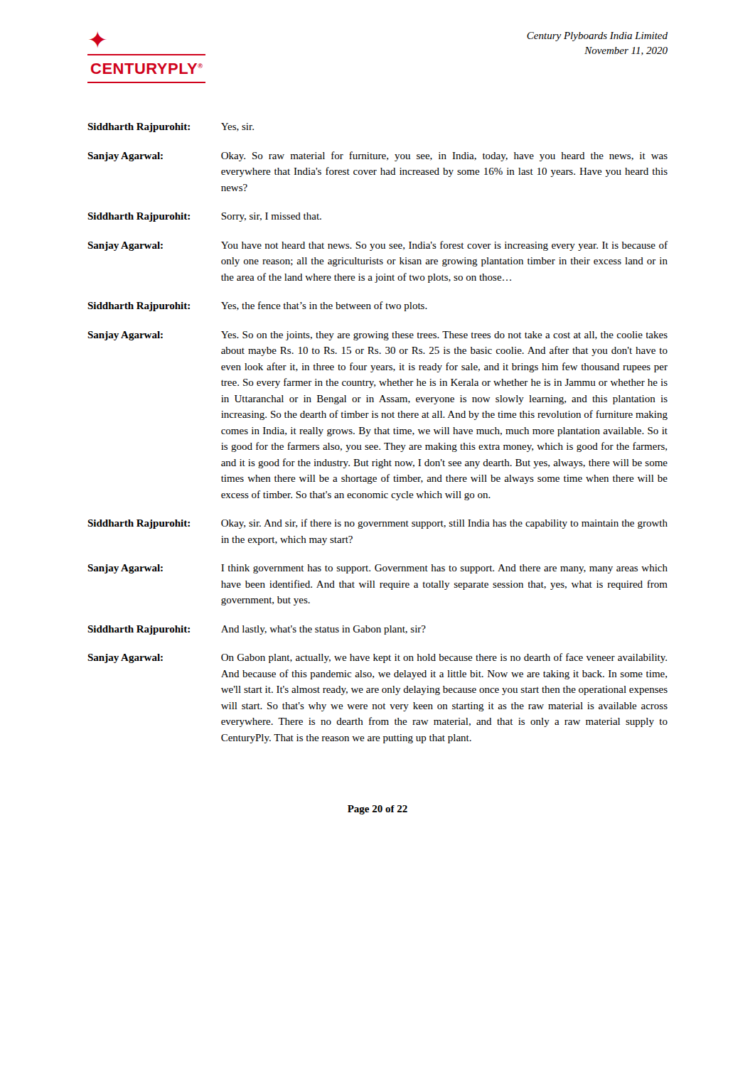✦
CENTURYPLY®
Century Plyboards India Limited
November 11, 2020
| Siddharth Rajpurohit: | Yes, sir. |
| Sanjay Agarwal: | Okay. So raw material for furniture, you see, in India, today, have you heard the news, it was everywhere that India's forest cover had increased by some 16% in last 10 years. Have you heard this news? |
| Siddharth Rajpurohit: | Sorry, sir, I missed that. |
| Sanjay Agarwal: | You have not heard that news. So you see, India's forest cover is increasing every year. It is because of only one reason; all the agriculturists or kisan are growing plantation timber in their excess land or in the area of the land where there is a joint of two plots, so on those… |
| Siddharth Rajpurohit: | Yes, the fence that’s in the between of two plots. |
| Sanjay Agarwal: | Yes. So on the joints, they are growing these trees. These trees do not take a cost at all, the coolie takes about maybe Rs. 10 to Rs. 15 or Rs. 30 or Rs. 25 is the basic coolie. And after that you don't have to even look after it, in three to four years, it is ready for sale, and it brings him few thousand rupees per tree. So every farmer in the country, whether he is in Kerala or whether he is in Jammu or whether he is in Uttaranchal or in Bengal or in Assam, everyone is now slowly learning, and this plantation is increasing. So the dearth of timber is not there at all. And by the time this revolution of furniture making comes in India, it really grows. By that time, we will have much, much more plantation available. So it is good for the farmers also, you see. They are making this extra money, which is good for the farmers, and it is good for the industry. But right now, I don't see any dearth. But yes, always, there will be some times when there will be a shortage of timber, and there will be always some time when there will be excess of timber. So that's an economic cycle which will go on. |
| Siddharth Rajpurohit: | Okay, sir. And sir, if there is no government support, still India has the capability to maintain the growth in the export, which may start? |
| Sanjay Agarwal: | I think government has to support. Government has to support. And there are many, many areas which have been identified. And that will require a totally separate session that, yes, what is required from government, but yes. |
| Siddharth Rajpurohit: | And lastly, what's the status in Gabon plant, sir? |
| Sanjay Agarwal: | On Gabon plant, actually, we have kept it on hold because there is no dearth of face veneer availability. And because of this pandemic also, we delayed it a little bit. Now we are taking it back. In some time, we'll start it. It's almost ready, we are only delaying because once you start then the operational expenses will start. So that's why we were not very keen on starting it as the raw material is available across everywhere. There is no dearth from the raw material, and that is only a raw material supply to CenturyPly. That is the reason we are putting up that plant. |
Page 20 of 22